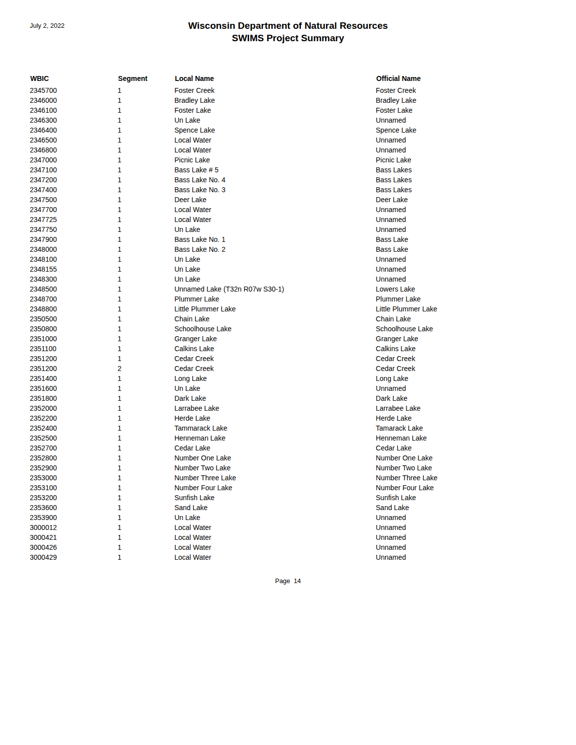July 2, 2022
Wisconsin Department of Natural Resources
SWIMS Project Summary
| WBIC | Segment | Local Name | Official Name |
| --- | --- | --- | --- |
| 2345700 | 1 | Foster Creek | Foster Creek |
| 2346000 | 1 | Bradley Lake | Bradley Lake |
| 2346100 | 1 | Foster Lake | Foster Lake |
| 2346300 | 1 | Un Lake | Unnamed |
| 2346400 | 1 | Spence Lake | Spence Lake |
| 2346500 | 1 | Local Water | Unnamed |
| 2346800 | 1 | Local Water | Unnamed |
| 2347000 | 1 | Picnic Lake | Picnic Lake |
| 2347100 | 1 | Bass Lake # 5 | Bass Lakes |
| 2347200 | 1 | Bass Lake No. 4 | Bass Lakes |
| 2347400 | 1 | Bass Lake No. 3 | Bass Lakes |
| 2347500 | 1 | Deer Lake | Deer Lake |
| 2347700 | 1 | Local Water | Unnamed |
| 2347725 | 1 | Local Water | Unnamed |
| 2347750 | 1 | Un Lake | Unnamed |
| 2347900 | 1 | Bass Lake No. 1 | Bass Lake |
| 2348000 | 1 | Bass Lake No. 2 | Bass Lake |
| 2348100 | 1 | Un Lake | Unnamed |
| 2348155 | 1 | Un Lake | Unnamed |
| 2348300 | 1 | Un Lake | Unnamed |
| 2348500 | 1 | Unnamed Lake (T32n R07w S30-1) | Lowers Lake |
| 2348700 | 1 | Plummer Lake | Plummer Lake |
| 2348800 | 1 | Little Plummer Lake | Little Plummer Lake |
| 2350500 | 1 | Chain Lake | Chain Lake |
| 2350800 | 1 | Schoolhouse Lake | Schoolhouse Lake |
| 2351000 | 1 | Granger Lake | Granger Lake |
| 2351100 | 1 | Calkins Lake | Calkins Lake |
| 2351200 | 1 | Cedar Creek | Cedar Creek |
| 2351200 | 2 | Cedar Creek | Cedar Creek |
| 2351400 | 1 | Long Lake | Long Lake |
| 2351600 | 1 | Un Lake | Unnamed |
| 2351800 | 1 | Dark Lake | Dark Lake |
| 2352000 | 1 | Larrabee Lake | Larrabee Lake |
| 2352200 | 1 | Herde Lake | Herde Lake |
| 2352400 | 1 | Tammarack Lake | Tamarack Lake |
| 2352500 | 1 | Henneman Lake | Henneman Lake |
| 2352700 | 1 | Cedar Lake | Cedar Lake |
| 2352800 | 1 | Number One Lake | Number One Lake |
| 2352900 | 1 | Number Two Lake | Number Two Lake |
| 2353000 | 1 | Number Three Lake | Number Three Lake |
| 2353100 | 1 | Number Four Lake | Number Four Lake |
| 2353200 | 1 | Sunfish Lake | Sunfish Lake |
| 2353600 | 1 | Sand Lake | Sand Lake |
| 2353900 | 1 | Un Lake | Unnamed |
| 3000012 | 1 | Local Water | Unnamed |
| 3000421 | 1 | Local Water | Unnamed |
| 3000426 | 1 | Local Water | Unnamed |
| 3000429 | 1 | Local Water | Unnamed |
Page 14